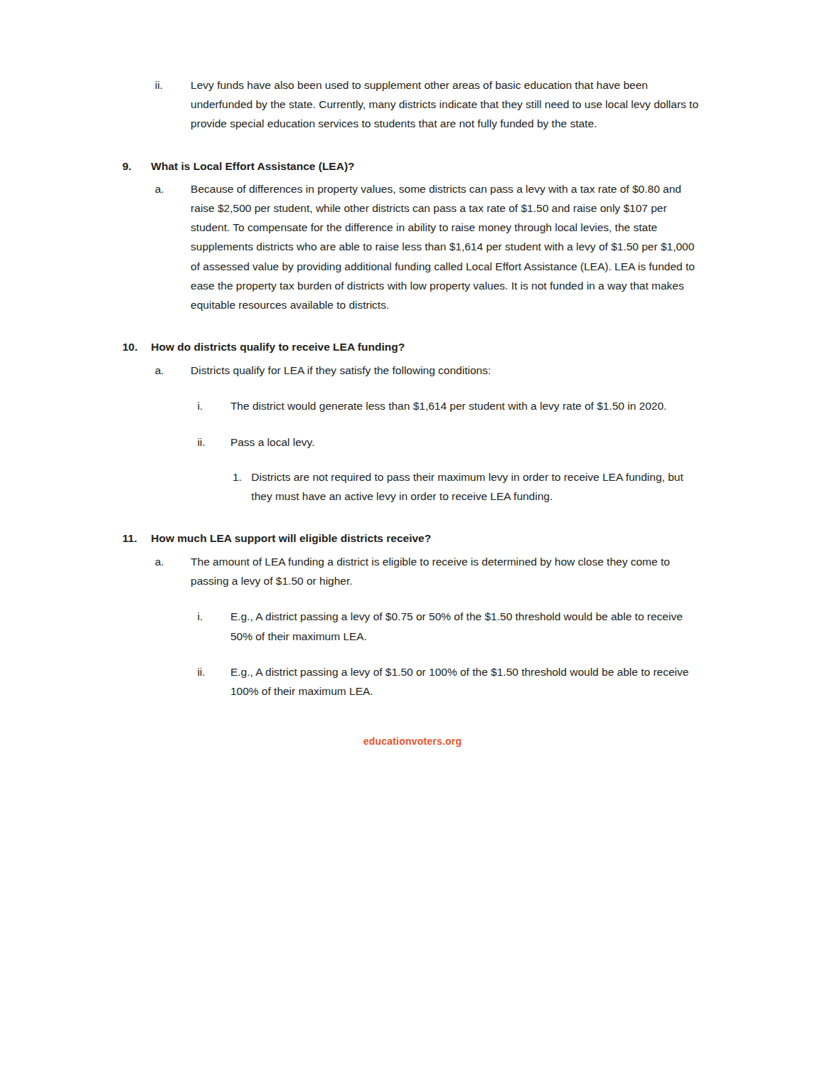ii. Levy funds have also been used to supplement other areas of basic education that have been underfunded by the state. Currently, many districts indicate that they still need to use local levy dollars to provide special education services to students that are not fully funded by the state.
9. What is Local Effort Assistance (LEA)?
a. Because of differences in property values, some districts can pass a levy with a tax rate of $0.80 and raise $2,500 per student, while other districts can pass a tax rate of $1.50 and raise only $107 per student. To compensate for the difference in ability to raise money through local levies, the state supplements districts who are able to raise less than $1,614 per student with a levy of $1.50 per $1,000 of assessed value by providing additional funding called Local Effort Assistance (LEA). LEA is funded to ease the property tax burden of districts with low property values. It is not funded in a way that makes equitable resources available to districts.
10. How do districts qualify to receive LEA funding?
a. Districts qualify for LEA if they satisfy the following conditions:
i. The district would generate less than $1,614 per student with a levy rate of $1.50 in 2020.
ii. Pass a local levy.
1. Districts are not required to pass their maximum levy in order to receive LEA funding, but they must have an active levy in order to receive LEA funding.
11. How much LEA support will eligible districts receive?
a. The amount of LEA funding a district is eligible to receive is determined by how close they come to passing a levy of $1.50 or higher.
i. E.g., A district passing a levy of $0.75 or 50% of the $1.50 threshold would be able to receive 50% of their maximum LEA.
ii. E.g., A district passing a levy of $1.50 or 100% of the $1.50 threshold would be able to receive 100% of their maximum LEA.
educationvoters.org